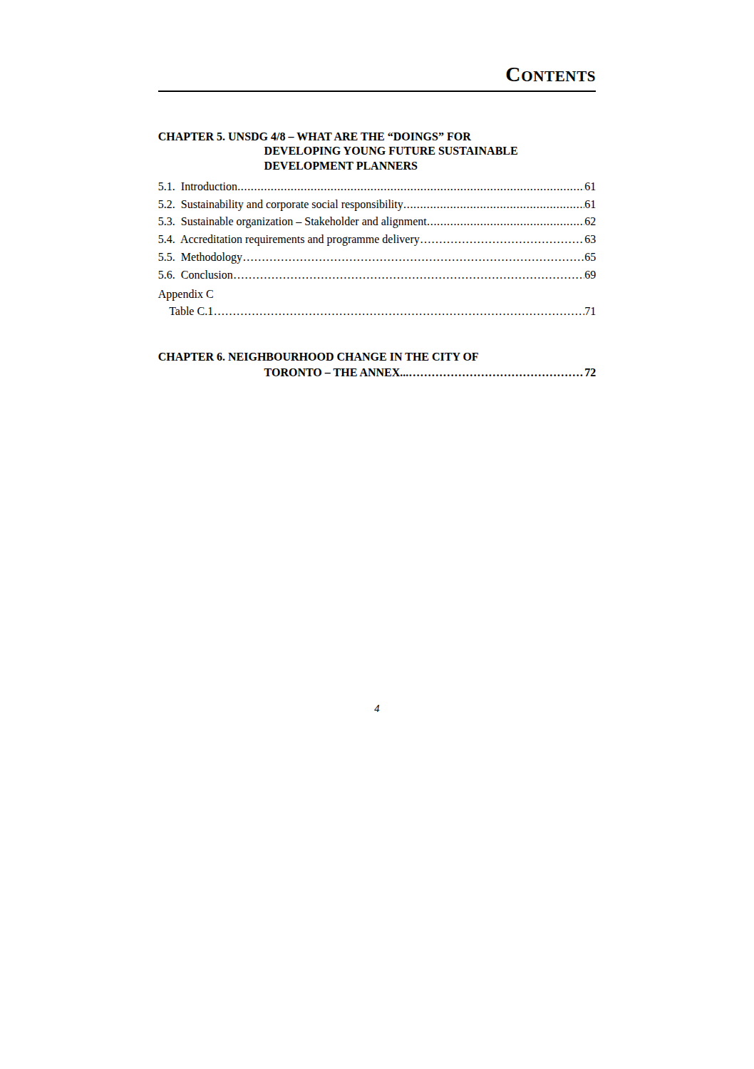Contents
CHAPTER 5. UNSDG 4/8 – WHAT ARE THE “DOINGS” FOR DEVELOPING YOUNG FUTURE SUSTAINABLE DEVELOPMENT PLANNERS
5.1. Introduction 61
5.2. Sustainability and corporate social responsibility 61
5.3. Sustainable organization – Stakeholder and alignment 62
5.4. Accreditation requirements and programme delivery 63
5.5. Methodology 65
5.6. Conclusion 69
Appendix C
Table C.1 71
CHAPTER 6. NEIGHBOURHOOD CHANGE IN THE CITY OF
TORONTO – THE ANNEX 72
4